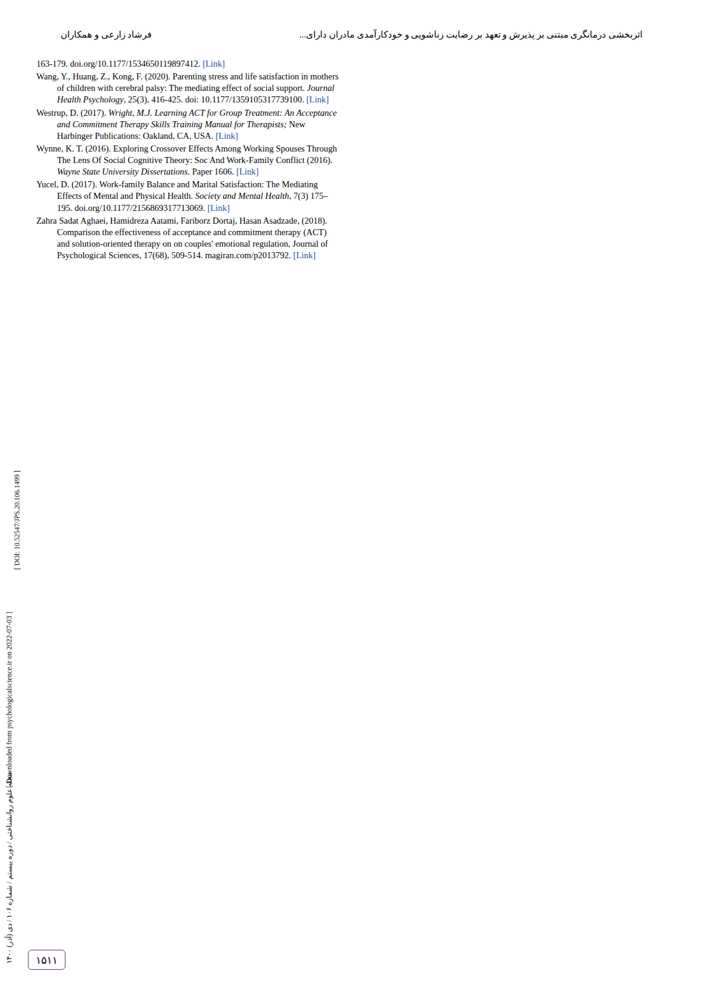اثربخشی درمانگری مبتنی بر پذیرش و تعهد بر رضایت زناشویی و خودکارآمدی مادران دارای...
فرشاد زارعی و همکاران
163-179. doi.org/10.1177/1534650119897412. [Link]
Wang, Y., Huang, Z., Kong, F. (2020). Parenting stress and life satisfaction in mothers of children with cerebral palsy: The mediating effect of social support. Journal Health Psychology, 25(3), 416-425. doi: 10.1177/1359105317739100. [Link]
Westrup, D. (2017). Wright, M.J. Learning ACT for Group Treatment: An Acceptance and Commitment Therapy Skills Training Manual for Therapists; New Harbinger Publications: Oakland, CA, USA. [Link]
Wynne, K. T. (2016). Exploring Crossover Effects Among Working Spouses Through The Lens Of Social Cognitive Theory: Soc And Work-Family Conflict (2016). Wayne State University Dissertations. Paper 1606. [Link]
Yucel, D. (2017). Work-family Balance and Marital Satisfaction: The Mediating Effects of Mental and Physical Health. Society and Mental Health, 7(3) 175–195. doi.org/10.1177/2156869317713069. [Link]
Zahra Sadat Aghaei, Hamidreza Aatami, Fariborz Dortaj, Hasan Asadzade, (2018). Comparison the effectiveness of acceptance and commitment therapy (ACT) and solution-oriented therapy on on couples' emotional regulation, Journal of Psychological Sciences, 17(68), 509-514. magiran.com/p2013792. [Link]
[ DOI: 10.52547/JPS.20.106.1499 ]
[ Downloaded from psychologicalscience.ir on 2022-07-03 ]
مجله علوم روانشناختی / دوره بیستم / شماره ۱۰۶ / دی (آذر) ۱۴۰۰
۱۵۱۱